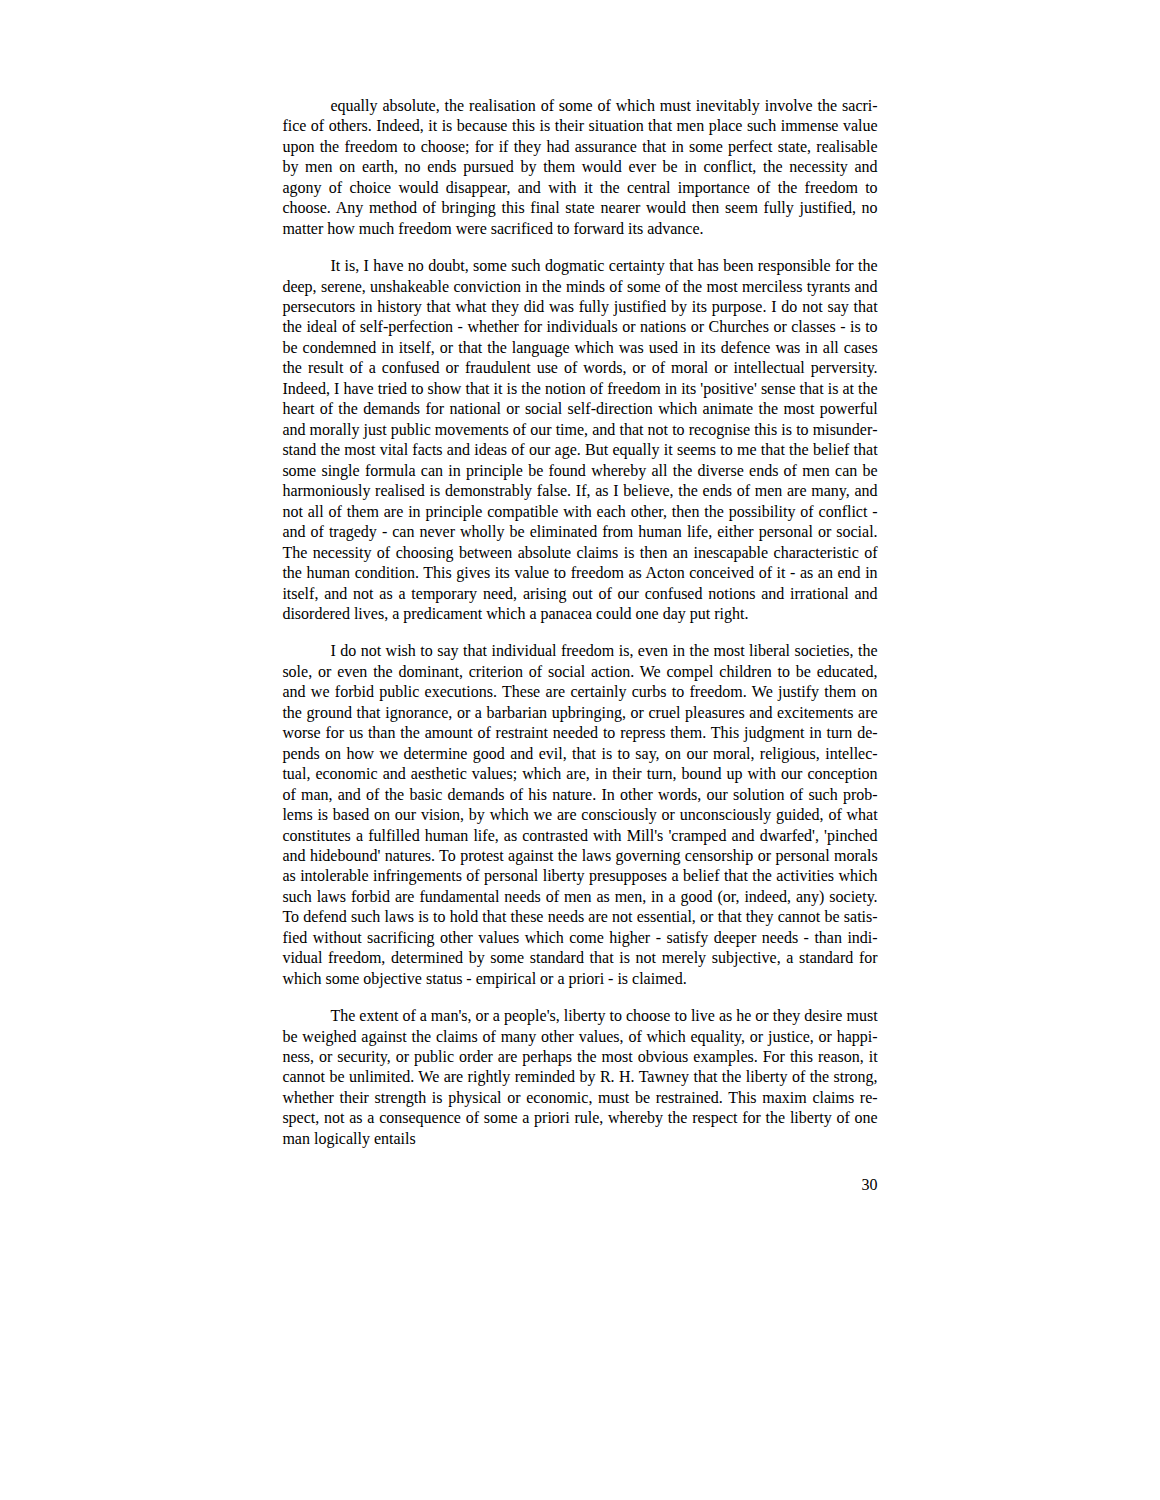equally absolute, the realisation of some of which must inevitably involve the sacrifice of others. Indeed, it is because this is their situation that men place such immense value upon the freedom to choose; for if they had assurance that in some perfect state, realisable by men on earth, no ends pursued by them would ever be in conflict, the necessity and agony of choice would disappear, and with it the central importance of the freedom to choose. Any method of bringing this final state nearer would then seem fully justified, no matter how much freedom were sacrificed to forward its advance.
It is, I have no doubt, some such dogmatic certainty that has been responsible for the deep, serene, unshakeable conviction in the minds of some of the most merciless tyrants and persecutors in history that what they did was fully justified by its purpose. I do not say that the ideal of self-perfection - whether for individuals or nations or Churches or classes - is to be condemned in itself, or that the language which was used in its defence was in all cases the result of a confused or fraudulent use of words, or of moral or intellectual perversity. Indeed, I have tried to show that it is the notion of freedom in its 'positive' sense that is at the heart of the demands for national or social self-direction which animate the most powerful and morally just public movements of our time, and that not to recognise this is to misunderstand the most vital facts and ideas of our age. But equally it seems to me that the belief that some single formula can in principle be found whereby all the diverse ends of men can be harmoniously realised is demonstrably false. If, as I believe, the ends of men are many, and not all of them are in principle compatible with each other, then the possibility of conflict - and of tragedy - can never wholly be eliminated from human life, either personal or social. The necessity of choosing between absolute claims is then an inescapable characteristic of the human condition. This gives its value to freedom as Acton conceived of it - as an end in itself, and not as a temporary need, arising out of our confused notions and irrational and disordered lives, a predicament which a panacea could one day put right.
I do not wish to say that individual freedom is, even in the most liberal societies, the sole, or even the dominant, criterion of social action. We compel children to be educated, and we forbid public executions. These are certainly curbs to freedom. We justify them on the ground that ignorance, or a barbarian upbringing, or cruel pleasures and excitements are worse for us than the amount of restraint needed to repress them. This judgment in turn depends on how we determine good and evil, that is to say, on our moral, religious, intellectual, economic and aesthetic values; which are, in their turn, bound up with our conception of man, and of the basic demands of his nature. In other words, our solution of such problems is based on our vision, by which we are consciously or unconsciously guided, of what constitutes a fulfilled human life, as contrasted with Mill's 'cramped and dwarfed', 'pinched and hidebound' natures. To protest against the laws governing censorship or personal morals as intolerable infringements of personal liberty presupposes a belief that the activities which such laws forbid are fundamental needs of men as men, in a good (or, indeed, any) society. To defend such laws is to hold that these needs are not essential, or that they cannot be satisfied without sacrificing other values which come higher - satisfy deeper needs - than individual freedom, determined by some standard that is not merely subjective, a standard for which some objective status - empirical or a priori - is claimed.
The extent of a man's, or a people's, liberty to choose to live as he or they desire must be weighed against the claims of many other values, of which equality, or justice, or happiness, or security, or public order are perhaps the most obvious examples. For this reason, it cannot be unlimited. We are rightly reminded by R. H. Tawney that the liberty of the strong, whether their strength is physical or economic, must be restrained. This maxim claims respect, not as a consequence of some a priori rule, whereby the respect for the liberty of one man logically entails
30